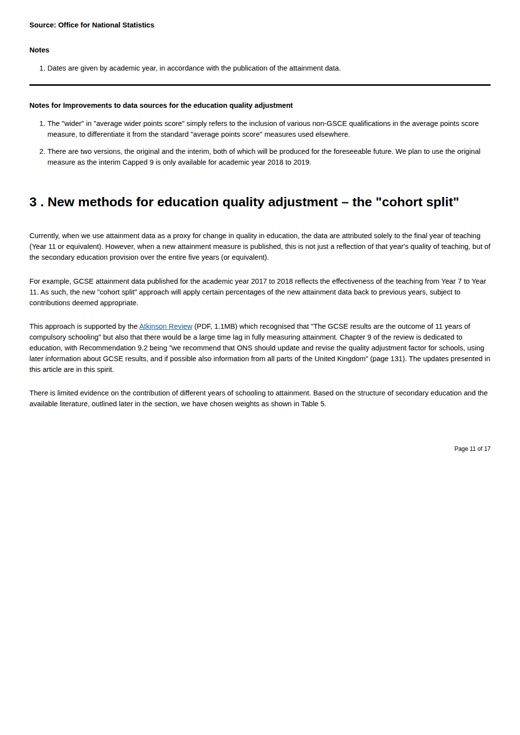Source: Office for National Statistics
Notes
Dates are given by academic year, in accordance with the publication of the attainment data.
Notes for Improvements to data sources for the education quality adjustment
The "wider" in "average wider points score" simply refers to the inclusion of various non-GSCE qualifications in the average points score measure, to differentiate it from the standard "average points score" measures used elsewhere.
There are two versions, the original and the interim, both of which will be produced for the foreseeable future. We plan to use the original measure as the interim Capped 9 is only available for academic year 2018 to 2019.
3 . New methods for education quality adjustment – the "cohort split"
Currently, when we use attainment data as a proxy for change in quality in education, the data are attributed solely to the final year of teaching (Year 11 or equivalent). However, when a new attainment measure is published, this is not just a reflection of that year's quality of teaching, but of the secondary education provision over the entire five years (or equivalent).
For example, GCSE attainment data published for the academic year 2017 to 2018 reflects the effectiveness of the teaching from Year 7 to Year 11. As such, the new "cohort split" approach will apply certain percentages of the new attainment data back to previous years, subject to contributions deemed appropriate.
This approach is supported by the Atkinson Review (PDF, 1.1MB) which recognised that "The GCSE results are the outcome of 11 years of compulsory schooling" but also that there would be a large time lag in fully measuring attainment. Chapter 9 of the review is dedicated to education, with Recommendation 9.2 being "we recommend that ONS should update and revise the quality adjustment factor for schools, using later information about GCSE results, and if possible also information from all parts of the United Kingdom" (page 131). The updates presented in this article are in this spirit.
There is limited evidence on the contribution of different years of schooling to attainment. Based on the structure of secondary education and the available literature, outlined later in the section, we have chosen weights as shown in Table 5.
Page 11 of 17